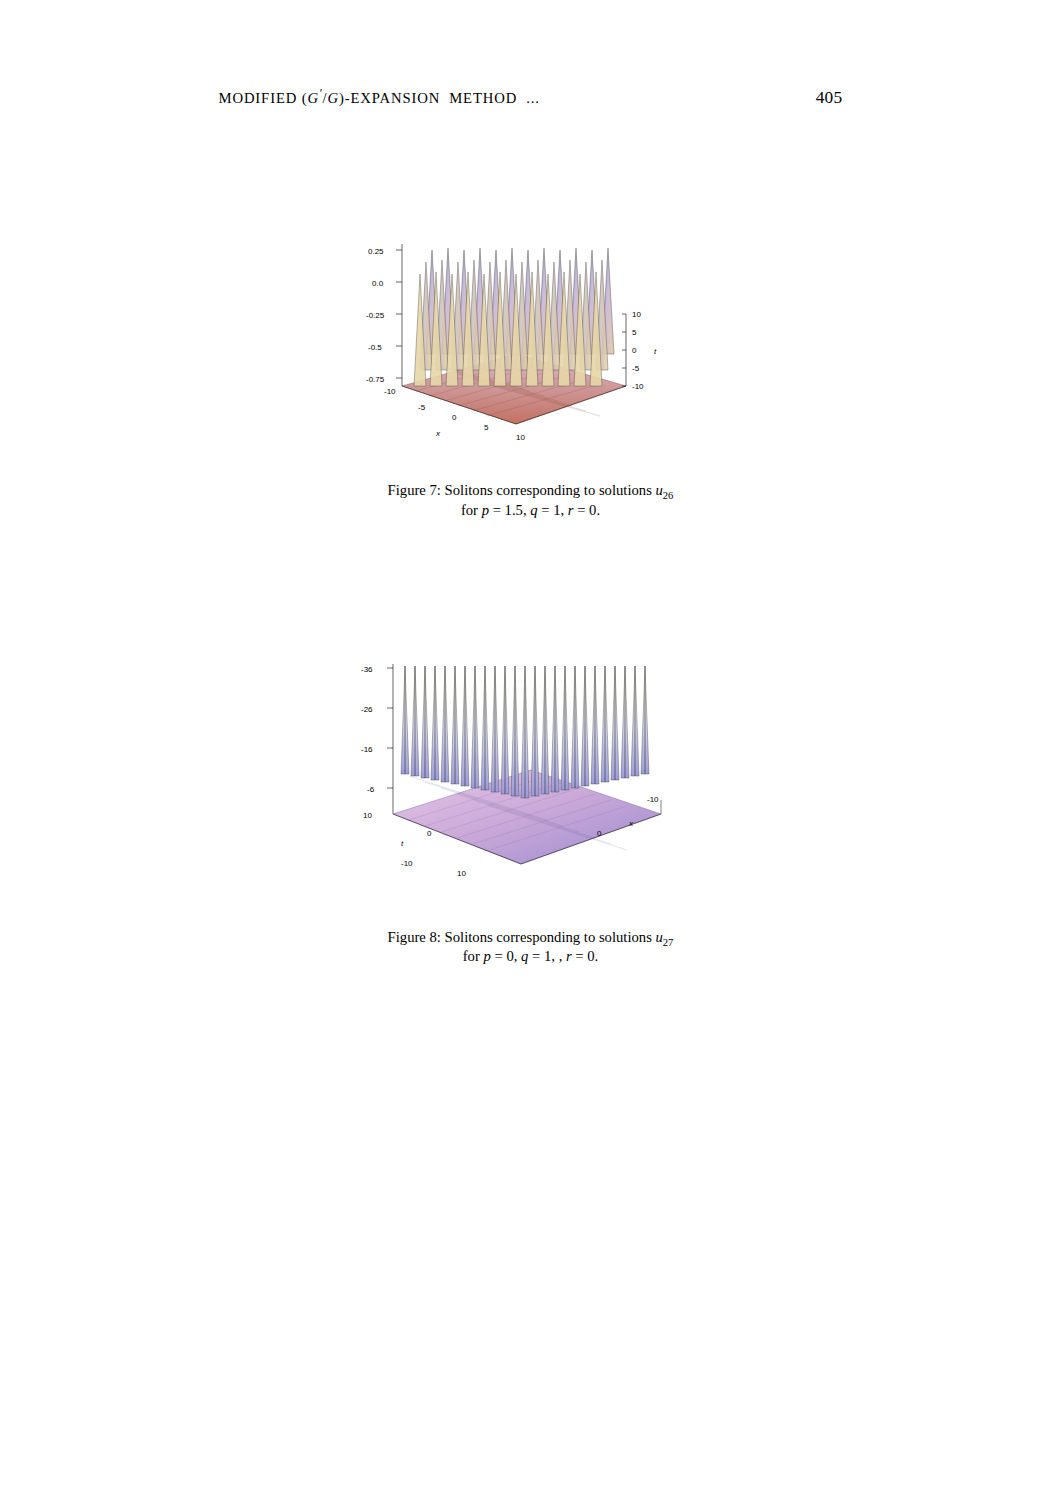Modified (G′/G)-expansion method ... 405
0.25 0.0 -0.25 -0.5 -0.75 -10 10 5 0 -5 -10 t -5 0 5 10 x
Figure 7: Solitons corresponding to solutions u26 for p = 1.5, q = 1, r = 0.
-36 -26 -16 -6 10 t 0 -10 10 0 x -10
Figure 8: Solitons corresponding to solutions u27 for p = 0, q = 1, , r = 0.